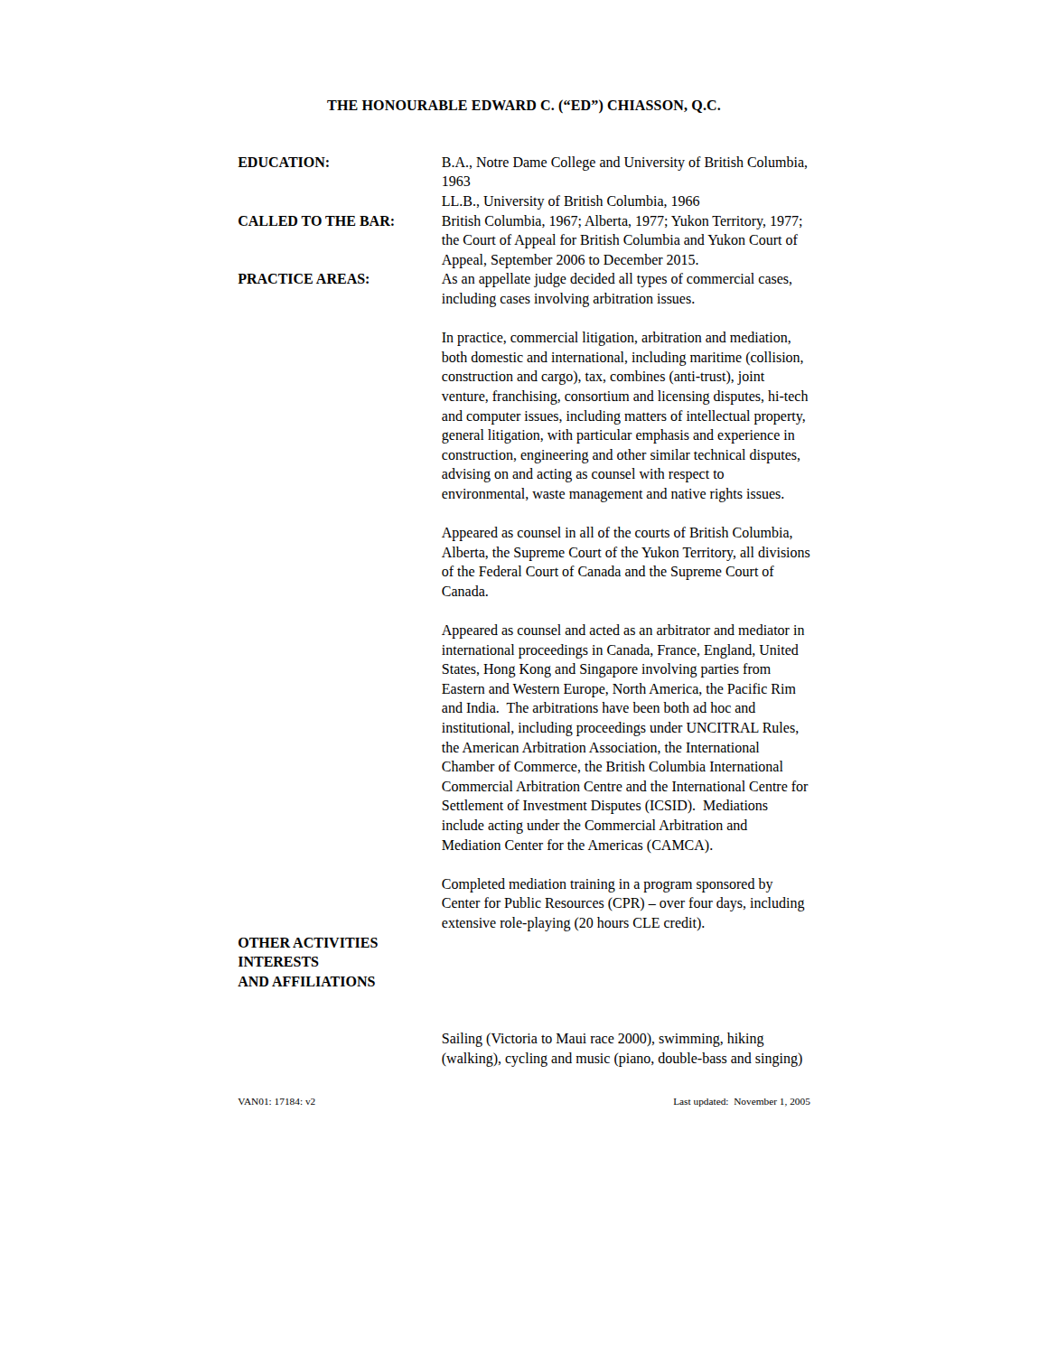THE HONOURABLE EDWARD C. (“ED”) CHIASSON, Q.C.
| EDUCATION: | B.A., Notre Dame College and University of British Columbia, 1963 LL.B., University of British Columbia, 1966 |
| CALLED TO THE BAR: | British Columbia, 1967; Alberta, 1977; Yukon Territory, 1977; the Court of Appeal for British Columbia and Yukon Court of Appeal, September 2006 to December 2015. |
| PRACTICE AREAS: | As an appellate judge decided all types of commercial cases, including cases involving arbitration issues. In practice, commercial litigation, arbitration and mediation, both domestic and international, including maritime (collision, construction and cargo), tax, combines (anti-trust), joint venture, franchising, consortium and licensing disputes, hi-tech and computer issues, including matters of intellectual property, general litigation, with particular emphasis and experience in construction, engineering and other similar technical disputes, advising on and acting as counsel with respect to environmental, waste management and native rights issues. Appeared as counsel in all of the courts of British Columbia, Alberta, the Supreme Court of the Yukon Territory, all divisions of the Federal Court of Canada and the Supreme Court of Canada. Appeared as counsel and acted as an arbitrator and mediator in international proceedings in Canada, France, England, United States, Hong Kong and Singapore involving parties from Eastern and Western Europe, North America, the Pacific Rim and India. The arbitrations have been both ad hoc and institutional, including proceedings under UNCITRAL Rules, the American Arbitration Association, the International Chamber of Commerce, the British Columbia International Commercial Arbitration Centre and the International Centre for Settlement of Investment Disputes (ICSID). Mediations include acting under the Commercial Arbitration and Mediation Center for the Americas (CAMCA). Completed mediation training in a program sponsored by Center for Public Resources (CPR) – over four days, including extensive role-playing (20 hours CLE credit). |
| OTHER ACTIVITIES INTERESTS AND AFFILIATIONS | |
| | Sailing (Victoria to Maui race 2000), swimming, hiking (walking), cycling and music (piano, double-bass and singing) |
VAN01: 17184: v2
Last updated: November 1, 2005